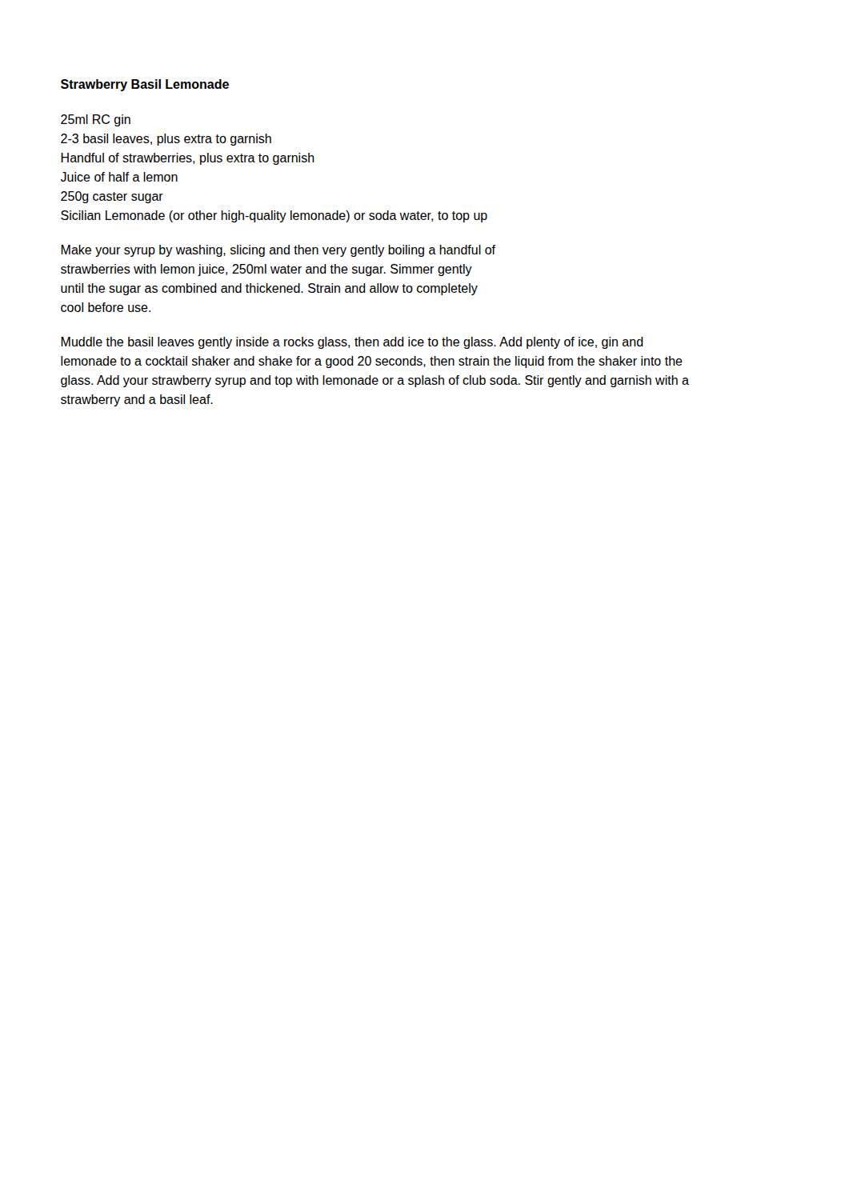Strawberry Basil Lemonade
25ml RC gin
2-3 basil leaves, plus extra to garnish
Handful of strawberries, plus extra to garnish
Juice of half a lemon
250g caster sugar
Sicilian Lemonade (or other high-quality lemonade) or soda water, to top up
Make your syrup by washing, slicing and then very gently boiling a handful of strawberries with lemon juice, 250ml water and the sugar. Simmer gently until the sugar as combined and thickened. Strain and allow to completely cool before use.
Muddle the basil leaves gently inside a rocks glass, then add ice to the glass. Add plenty of ice, gin and lemonade to a cocktail shaker and shake for a good 20 seconds, then strain the liquid from the shaker into the glass. Add your strawberry syrup and top with lemonade or a splash of club soda. Stir gently and garnish with a strawberry and a basil leaf.